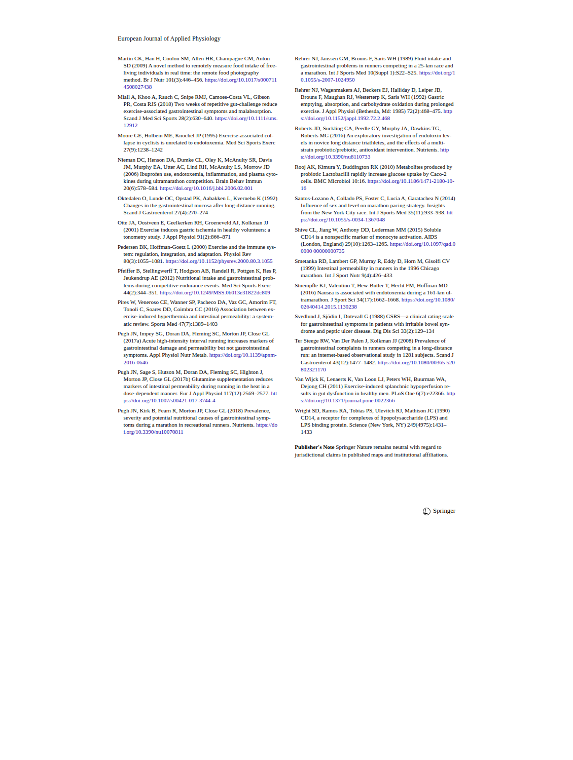European Journal of Applied Physiology
Martin CK, Han H, Coulon SM, Allen HR, Champagne CM, Anton SD (2009) A novel method to remotely measure food intake of free-living individuals in real time: the remote food photography method. Br J Nutr 101(3):446–456. https://doi.org/10.1017/s0007114508027438
Miall A, Khoo A, Rauch C, Snipe RMJ, Camoes-Costa VL, Gibson PR, Costa RJS (2018) Two weeks of repetitive gut-challenge reduce exercise-associated gastrointestinal symptoms and malabsorption. Scand J Med Sci Sports 28(2):630–640. https://doi.org/10.1111/sms.12912
Moore GE, Holbein ME, Knochel JP (1995) Exercise-associated collapse in cyclists is unrelated to endotoxemia. Med Sci Sports Exerc 27(9):1238–1242
Nieman DC, Henson DA, Dumke CL, Oley K, McAnulty SR, Davis JM, Murphy EA, Utter AC, Lind RH, McAnulty LS, Morrow JD (2006) Ibuprofen use, endotoxemia, inflammation, and plasma cytokines during ultramarathon competition. Brain Behav Immun 20(6):578–584. https://doi.org/10.1016/j.bbi.2006.02.001
Oktedalen O, Lunde OC, Opstad PK, Aabakken L, Kvernebo K (1992) Changes in the gastrointestinal mucosa after long-distance running. Scand J Gastroenterol 27(4):270–274
Otte JA, Oostveen E, Geelkerken RH, Groeneveld AJ, Kolkman JJ (2001) Exercise induces gastric ischemia in healthy volunteers: a tonometry study. J Appl Physiol 91(2):866–871
Pedersen BK, Hoffman-Goetz L (2000) Exercise and the immune system: regulation, integration, and adaptation. Physiol Rev 80(3):1055–1081. https://doi.org/10.1152/physrev.2000.80.3.1055
Pfeiffer B, Stellingwerff T, Hodgson AB, Randell R, Pottgen K, Res P, Jeukendrup AE (2012) Nutritional intake and gastrointestinal problems during competitive endurance events. Med Sci Sports Exerc 44(2):344–351. https://doi.org/10.1249/MSS.0b013e31822dc809
Pires W, Veneroso CE, Wanner SP, Pacheco DA, Vaz GC, Amorim FT, Tonoli C, Soares DD, Coimbra CC (2016) Association between exercise-induced hyperthermia and intestinal permeability: a systematic review. Sports Med 47(7):1389–1403
Pugh JN, Impey SG, Doran DA, Fleming SC, Morton JP, Close GL (2017a) Acute high-intensity interval running increases markers of gastrointestinal damage and permeability but not gastrointestinal symptoms. Appl Physiol Nutr Metab. https://doi.org/10.1139/apnm-2016-0646
Pugh JN, Sage S, Hutson M, Doran DA, Fleming SC, Highton J, Morton JP, Close GL (2017b) Glutamine supplementation reduces markers of intestinal permeability during running in the heat in a dose-dependent manner. Eur J Appl Physiol 117(12):2569–2577. https://doi.org/10.1007/s00421-017-3744-4
Pugh JN, Kirk B, Fearn R, Morton JP, Close GL (2018) Prevalence, severity and potential nutritional causes of gastrointestinal symptoms during a marathon in recreational runners. Nutrients. https://doi.org/10.3390/nu10070811
Rehrer NJ, Janssen GM, Brouns F, Saris WH (1989) Fluid intake and gastrointestinal problems in runners competing in a 25-km race and a marathon. Int J Sports Med 10(Suppl 1):S22–S25. https://doi.org/10.1055/s-2007-1024950
Rehrer NJ, Wagenmakers AJ, Beckers EJ, Halliday D, Leiper JB, Brouns F, Maughan RJ, Westerterp K, Saris WH (1992) Gastric emptying, absorption, and carbohydrate oxidation during prolonged exercise. J Appl Physiol (Bethesda, Md: 1985) 72(2):468–475. https://doi.org/10.1152/jappl.1992.72.2.468
Roberts JD, Suckling CA, Peedle GY, Murphy JA, Dawkins TG, Roberts MG (2016) An exploratory investigation of endotoxin levels in novice long distance triathletes, and the effects of a multi-strain probiotic/prebiotic, antioxidant intervention. Nutrients. https://doi.org/10.3390/nu8110733
Rooj AK, Kimura Y, Buddington RK (2010) Metabolites produced by probiotic Lactobacilli rapidly increase glucose uptake by Caco-2 cells. BMC Microbiol 10:16. https://doi.org/10.1186/1471-2180-10-16
Santos-Lozano A, Collado PS, Foster C, Lucia A, Garatachea N (2014) Influence of sex and level on marathon pacing strategy. Insights from the New York City race. Int J Sports Med 35(11):933–938. https://doi.org/10.1055/s-0034-1367048
Shive CL, Jiang W, Anthony DD, Lederman MM (2015) Soluble CD14 is a nonspecific marker of monocyte activation. AIDS (London, England) 29(10):1263–1265. https://doi.org/10.1097/qad.00000 00000000735
Smetanka RD, Lambert GP, Murray R, Eddy D, Horn M, Gisolfi CV (1999) Intestinal permeability in runners in the 1996 Chicago marathon. Int J Sport Nutr 9(4):426–433
Stuempfle KJ, Valentino T, Hew-Butler T, Hecht FM, Hoffman MD (2016) Nausea is associated with endotoxemia during a 161-km ultramarathon. J Sport Sci 34(17):1662–1668. https://doi.org/10.1080/02640414.2015.1130238
Svedlund J, Sjödin I, Dotevall G (1988) GSRS—a clinical rating scale for gastrointestinal symptoms in patients with irritable bowel syndrome and peptic ulcer disease. Dig Dis Sci 33(2):129–134
Ter Steege RW, Van Der Palen J, Kolkman JJ (2008) Prevalence of gastrointestinal complaints in runners competing in a long-distance run: an internet-based observational study in 1281 subjects. Scand J Gastroenterol 43(12):1477–1482. https://doi.org/10.1080/00365 520802321170
Van Wijck K, Lenaerts K, Van Loon LJ, Peters WH, Buurman WA, Dejong CH (2011) Exercise-induced splanchnic hypoperfusion results in gut dysfunction in healthy men. PLoS One 6(7):e22366. https://doi.org/10.1371/journal.pone.0022366
Wright SD, Ramos RA, Tobias PS, Ulevitch RJ, Mathison JC (1990) CD14, a receptor for complexes of lipopolysaccharide (LPS) and LPS binding protein. Science (New York, NY) 249(4975):1431–1433
Publisher's Note Springer Nature remains neutral with regard to jurisdictional claims in published maps and institutional affiliations.
Springer